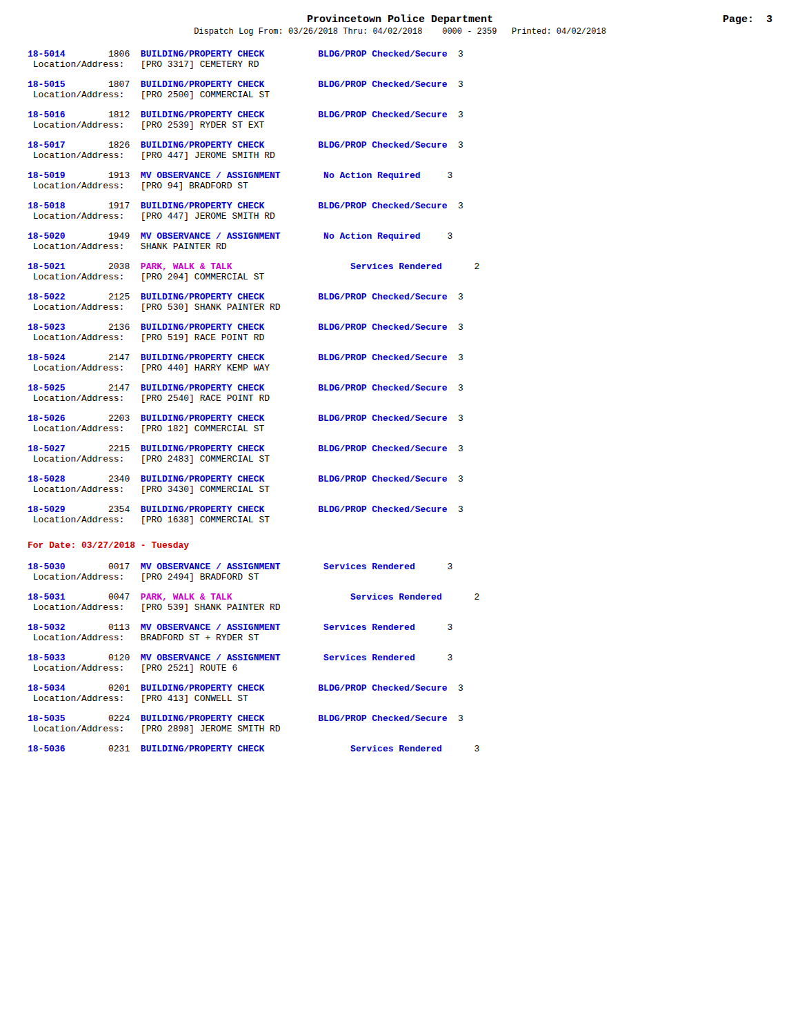Provincetown Police Department Page: 3
Dispatch Log From: 03/26/2018 Thru: 04/02/2018 0000 - 2359 Printed: 04/02/2018
18-5014 1806 BUILDING/PROPERTY CHECK BLDG/PROP Checked/Secure 3
Location/Address: [PRO 3317] CEMETERY RD
18-5015 1807 BUILDING/PROPERTY CHECK BLDG/PROP Checked/Secure 3
Location/Address: [PRO 2500] COMMERCIAL ST
18-5016 1812 BUILDING/PROPERTY CHECK BLDG/PROP Checked/Secure 3
Location/Address: [PRO 2539] RYDER ST EXT
18-5017 1826 BUILDING/PROPERTY CHECK BLDG/PROP Checked/Secure 3
Location/Address: [PRO 447] JEROME SMITH RD
18-5019 1913 MV OBSERVANCE / ASSIGNMENT No Action Required 3
Location/Address: [PRO 94] BRADFORD ST
18-5018 1917 BUILDING/PROPERTY CHECK BLDG/PROP Checked/Secure 3
Location/Address: [PRO 447] JEROME SMITH RD
18-5020 1949 MV OBSERVANCE / ASSIGNMENT No Action Required 3
Location/Address: SHANK PAINTER RD
18-5021 2038 PARK, WALK & TALK Services Rendered 2
Location/Address: [PRO 204] COMMERCIAL ST
18-5022 2125 BUILDING/PROPERTY CHECK BLDG/PROP Checked/Secure 3
Location/Address: [PRO 530] SHANK PAINTER RD
18-5023 2136 BUILDING/PROPERTY CHECK BLDG/PROP Checked/Secure 3
Location/Address: [PRO 519] RACE POINT RD
18-5024 2147 BUILDING/PROPERTY CHECK BLDG/PROP Checked/Secure 3
Location/Address: [PRO 440] HARRY KEMP WAY
18-5025 2147 BUILDING/PROPERTY CHECK BLDG/PROP Checked/Secure 3
Location/Address: [PRO 2540] RACE POINT RD
18-5026 2203 BUILDING/PROPERTY CHECK BLDG/PROP Checked/Secure 3
Location/Address: [PRO 182] COMMERCIAL ST
18-5027 2215 BUILDING/PROPERTY CHECK BLDG/PROP Checked/Secure 3
Location/Address: [PRO 2483] COMMERCIAL ST
18-5028 2340 BUILDING/PROPERTY CHECK BLDG/PROP Checked/Secure 3
Location/Address: [PRO 3430] COMMERCIAL ST
18-5029 2354 BUILDING/PROPERTY CHECK BLDG/PROP Checked/Secure 3
Location/Address: [PRO 1638] COMMERCIAL ST
For Date: 03/27/2018 - Tuesday
18-5030 0017 MV OBSERVANCE / ASSIGNMENT Services Rendered 3
Location/Address: [PRO 2494] BRADFORD ST
18-5031 0047 PARK, WALK & TALK Services Rendered 2
Location/Address: [PRO 539] SHANK PAINTER RD
18-5032 0113 MV OBSERVANCE / ASSIGNMENT Services Rendered 3
Location/Address: BRADFORD ST + RYDER ST
18-5033 0120 MV OBSERVANCE / ASSIGNMENT Services Rendered 3
Location/Address: [PRO 2521] ROUTE 6
18-5034 0201 BUILDING/PROPERTY CHECK BLDG/PROP Checked/Secure 3
Location/Address: [PRO 413] CONWELL ST
18-5035 0224 BUILDING/PROPERTY CHECK BLDG/PROP Checked/Secure 3
Location/Address: [PRO 2898] JEROME SMITH RD
18-5036 0231 BUILDING/PROPERTY CHECK Services Rendered 3